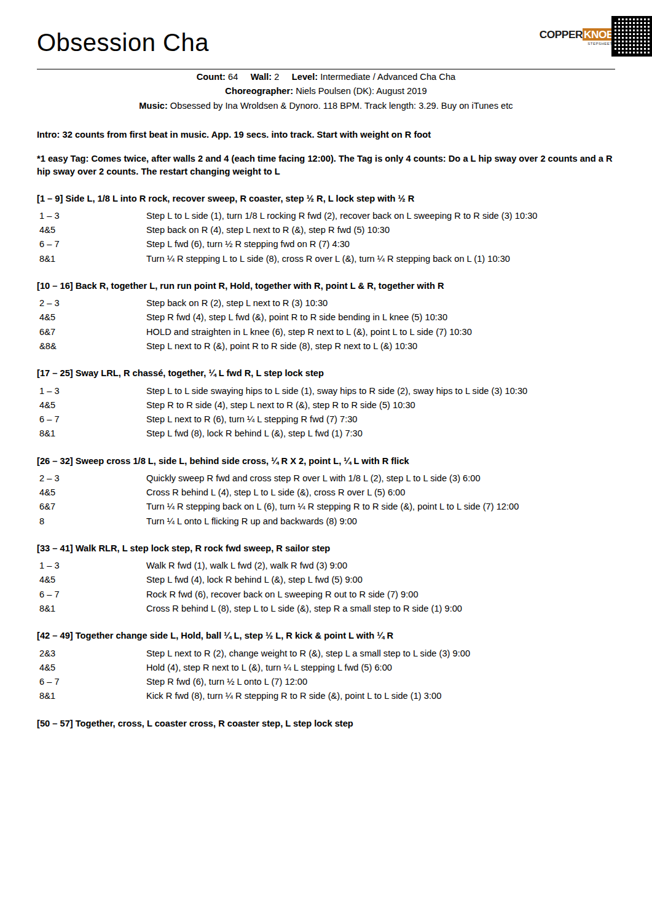Obsession Cha
COPPER KNOB STEPSHEETS
Count: 64 Wall: 2 Level: Intermediate / Advanced Cha Cha
Choreographer: Niels Poulsen (DK): August 2019
Music: Obsessed by Ina Wroldsen & Dynoro. 118 BPM. Track length: 3.29. Buy on iTunes etc
Intro: 32 counts from first beat in music. App. 19 secs. into track. Start with weight on R foot
*1 easy Tag: Comes twice, after walls 2 and 4 (each time facing 12:00). The Tag is only 4 counts: Do a L hip sway over 2 counts and a R hip sway over 2 counts. The restart changing weight to L
[1 – 9] Side L, 1/8 L into R rock, recover sweep, R coaster, step ½ R, L lock step with ½ R
| 1 – 3 | Step L to L side (1), turn 1/8 L rocking R fwd (2), recover back on L sweeping R to R side (3) 10:30 |
| 4&5 | Step back on R (4), step L next to R (&), step R fwd (5) 10:30 |
| 6 – 7 | Step L fwd (6), turn ½ R stepping fwd on R (7) 4:30 |
| 8&1 | Turn ¼ R stepping L to L side (8), cross R over L (&), turn ¼ R stepping back on L (1) 10:30 |
[10 – 16] Back R, together L, run run point R, Hold, together with R, point L & R, together with R
| 2 – 3 | Step back on R (2), step L next to R (3) 10:30 |
| 4&5 | Step R fwd (4), step L fwd (&), point R to R side bending in L knee (5) 10:30 |
| 6&7 | HOLD and straighten in L knee (6), step R next to L (&), point L to L side (7) 10:30 |
| &8& | Step L next to R (&), point R to R side (8), step R next to L (&) 10:30 |
[17 – 25] Sway LRL, R chassé, together, ¼ L fwd R, L step lock step
| 1 – 3 | Step L to L side swaying hips to L side (1), sway hips to R side (2), sway hips to L side (3) 10:30 |
| 4&5 | Step R to R side (4), step L next to R (&), step R to R side (5) 10:30 |
| 6 – 7 | Step L next to R (6), turn ¼ L stepping R fwd (7) 7:30 |
| 8&1 | Step L fwd (8), lock R behind L (&), step L fwd (1) 7:30 |
[26 – 32] Sweep cross 1/8 L, side L, behind side cross, ¼ R X 2, point L, ¼ L with R flick
| 2 – 3 | Quickly sweep R fwd and cross step R over L with 1/8 L (2), step L to L side (3) 6:00 |
| 4&5 | Cross R behind L (4), step L to L side (&), cross R over L (5) 6:00 |
| 6&7 | Turn ¼ R stepping back on L (6), turn ¼ R stepping R to R side (&), point L to L side (7) 12:00 |
| 8 | Turn ¼ L onto L flicking R up and backwards (8) 9:00 |
[33 – 41] Walk RLR, L step lock step, R rock fwd sweep, R sailor step
| 1 – 3 | Walk R fwd (1), walk L fwd (2), walk R fwd (3) 9:00 |
| 4&5 | Step L fwd (4), lock R behind L (&), step L fwd (5) 9:00 |
| 6 – 7 | Rock R fwd (6), recover back on L sweeping R out to R side (7) 9:00 |
| 8&1 | Cross R behind L (8), step L to L side (&), step R a small step to R side (1) 9:00 |
[42 – 49] Together change side L, Hold, ball ¼ L, step ½ L, R kick & point L with ¼ R
| 2&3 | Step L next to R (2), change weight to R (&), step L a small step to L side (3) 9:00 |
| 4&5 | Hold (4), step R next to L (&), turn ¼ L stepping L fwd (5) 6:00 |
| 6 – 7 | Step R fwd (6), turn ½ L onto L (7) 12:00 |
| 8&1 | Kick R fwd (8), turn ¼ R stepping R to R side (&), point L to L side (1) 3:00 |
[50 – 57] Together, cross, L coaster cross, R coaster step, L step lock step